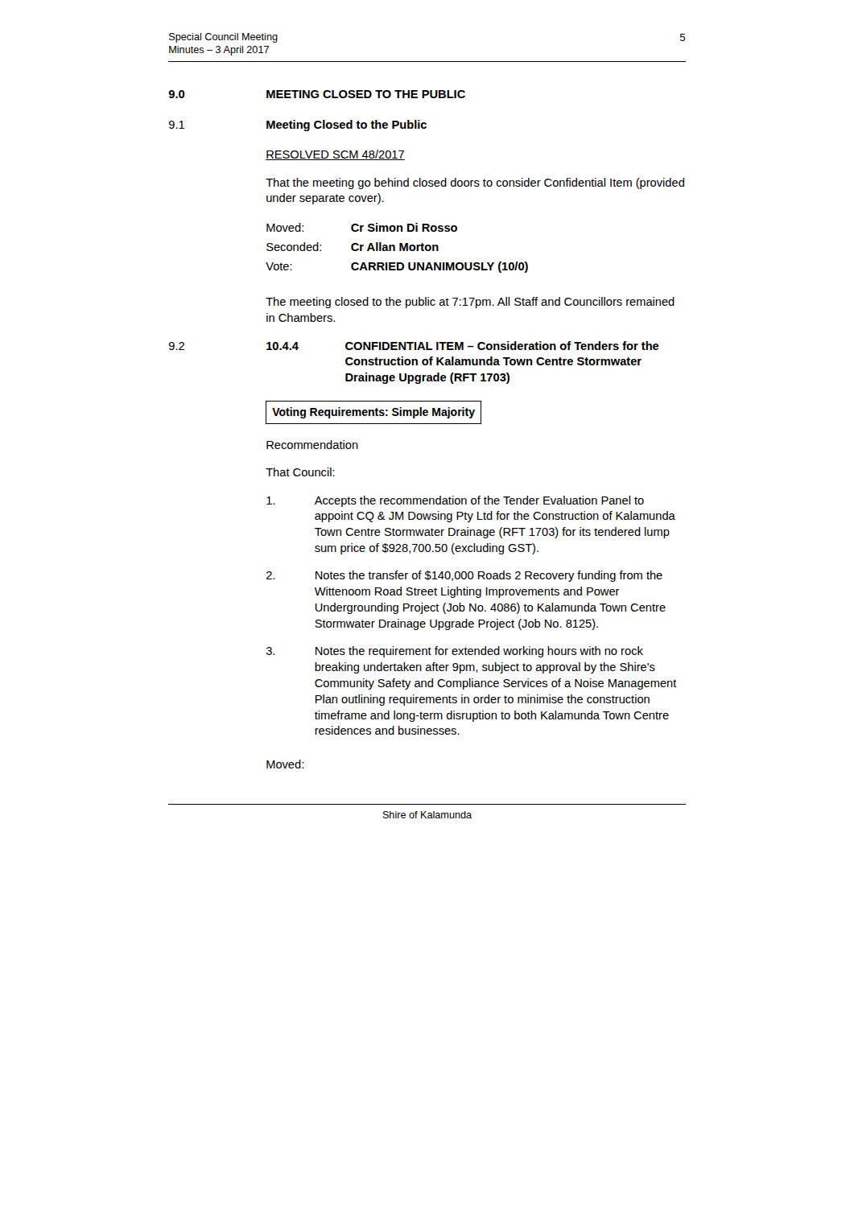Special Council Meeting
Minutes – 3 April 2017
5
9.0
MEETING CLOSED TO THE PUBLIC
9.1
Meeting Closed to the Public
RESOLVED SCM 48/2017
That the meeting go behind closed doors to consider Confidential Item (provided under separate cover).
| Moved: | Cr Simon Di Rosso |
| Seconded: | Cr Allan Morton |
| Vote: | CARRIED UNANIMOUSLY (10/0) |
The meeting closed to the public at 7:17pm. All Staff and Councillors remained in Chambers.
9.2
10.4.4
CONFIDENTIAL ITEM – Consideration of Tenders for the Construction of Kalamunda Town Centre Stormwater Drainage Upgrade (RFT 1703)
Voting Requirements: Simple Majority
Recommendation
That Council:
Accepts the recommendation of the Tender Evaluation Panel to appoint CQ & JM Dowsing Pty Ltd for the Construction of Kalamunda Town Centre Stormwater Drainage (RFT 1703) for its tendered lump sum price of $928,700.50 (excluding GST).
Notes the transfer of $140,000 Roads 2 Recovery funding from the Wittenoom Road Street Lighting Improvements and Power Undergrounding Project (Job No. 4086) to Kalamunda Town Centre Stormwater Drainage Upgrade Project (Job No. 8125).
Notes the requirement for extended working hours with no rock breaking undertaken after 9pm, subject to approval by the Shire's Community Safety and Compliance Services of a Noise Management Plan outlining requirements in order to minimise the construction timeframe and long-term disruption to both Kalamunda Town Centre residences and businesses.
Moved:
Shire of Kalamunda